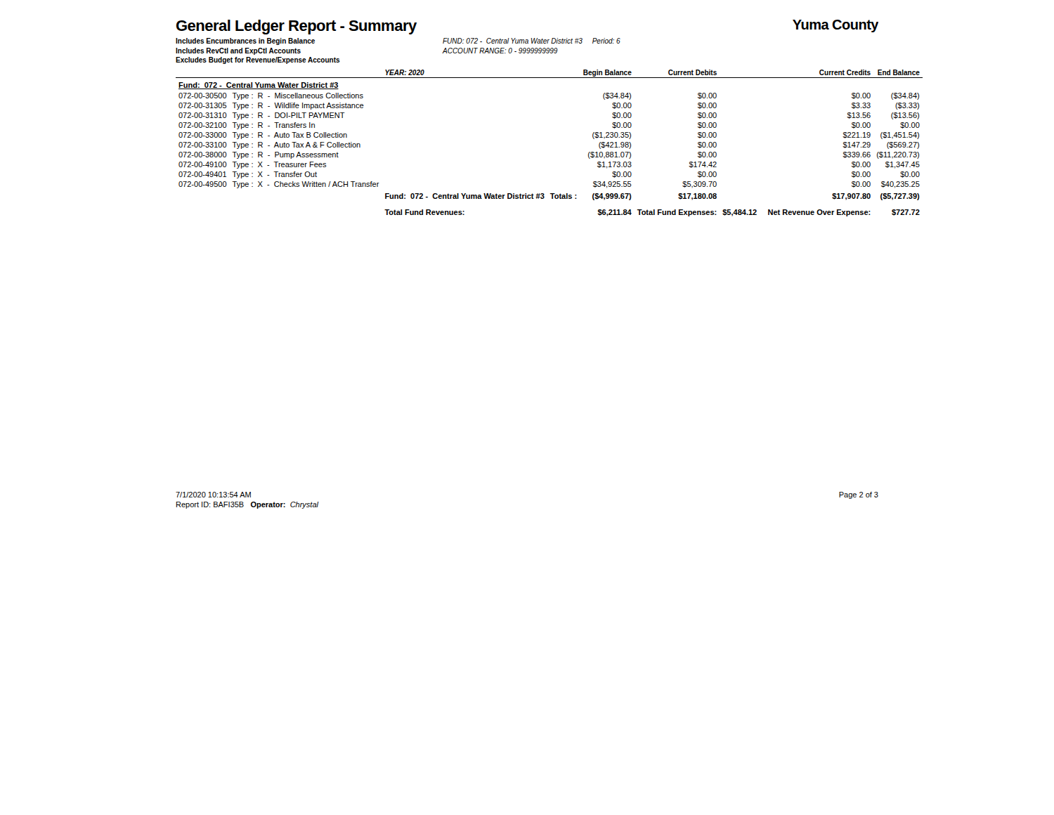General Ledger Report - Summary
Yuma County
Includes Encumbrances in Begin Balance
Includes RevCtl and ExpCtl Accounts
Excludes Budget for Revenue/Expense Accounts
FUND: 072 - Central Yuma Water District #3 Period: 6
ACCOUNT RANGE: 0 - 9999999999
| | | YEAR: 2020 | Begin Balance | Current Debits | Current Credits | End Balance |
| --- | --- | --- | --- | --- | --- | --- |
| Fund: 072 - Central Yuma Water District #3 |
| 072-00-30500 | Type : R - Miscellaneous Collections | | ($34.84) | $0.00 | $0.00 | ($34.84) |
| 072-00-31305 | Type : R - Wildlife Impact Assistance | | $0.00 | $0.00 | $3.33 | ($3.33) |
| 072-00-31310 | Type : R - DOI-PILT PAYMENT | | $0.00 | $0.00 | $13.56 | ($13.56) |
| 072-00-32100 | Type : R - Transfers In | | $0.00 | $0.00 | $0.00 | $0.00 |
| 072-00-33000 | Type : R - Auto Tax B Collection | | ($1,230.35) | $0.00 | $221.19 | ($1,451.54) |
| 072-00-33100 | Type : R - Auto Tax A & F Collection | | ($421.98) | $0.00 | $147.29 | ($569.27) |
| 072-00-38000 | Type : R - Pump Assessment | | ($10,881.07) | $0.00 | $339.66 | ($11,220.73) |
| 072-00-49100 | Type : X - Treasurer Fees | | $1,173.03 | $174.42 | $0.00 | $1,347.45 |
| 072-00-49401 | Type : X - Transfer Out | | $0.00 | $0.00 | $0.00 | $0.00 |
| 072-00-49500 | Type : X - Checks Written / ACH Transfer | | $34,925.55 | $5,309.70 | $0.00 | $40,235.25 |
| | Fund: 072 - Central Yuma Water District #3 | Totals : ($4,999.67) | $17,180.08 | $17,907.80 | ($5,727.39) |
| | Total Fund Revenues: | $6,211.84 | Total Fund Expenses: | $5,484.12 Net Revenue Over Expense: | $727.72 |
7/1/2020 10:13:54 AM
Page 2 of 3
Report ID: BAFI35B Operator: Chrystal